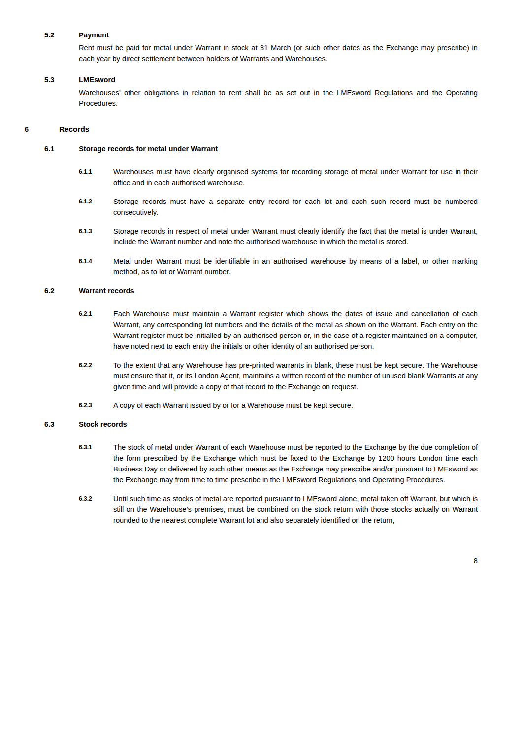5.2
Payment
Rent must be paid for metal under Warrant in stock at 31 March (or such other dates as the Exchange may prescribe) in each year by direct settlement between holders of Warrants and Warehouses.
5.3
LMEsword
Warehouses’ other obligations in relation to rent shall be as set out in the LMEsword Regulations and the Operating Procedures.
6
Records
6.1
Storage records for metal under Warrant
6.1.1
Warehouses must have clearly organised systems for recording storage of metal under Warrant for use in their office and in each authorised warehouse.
6.1.2
Storage records must have a separate entry record for each lot and each such record must be numbered consecutively.
6.1.3
Storage records in respect of metal under Warrant must clearly identify the fact that the metal is under Warrant, include the Warrant number and note the authorised warehouse in which the metal is stored.
6.1.4
Metal under Warrant must be identifiable in an authorised warehouse by means of a label, or other marking method, as to lot or Warrant number.
6.2
Warrant records
6.2.1
Each Warehouse must maintain a Warrant register which shows the dates of issue and cancellation of each Warrant, any corresponding lot numbers and the details of the metal as shown on the Warrant. Each entry on the Warrant register must be initialled by an authorised person or, in the case of a register maintained on a computer, have noted next to each entry the initials or other identity of an authorised person.
6.2.2
To the extent that any Warehouse has pre-printed warrants in blank, these must be kept secure. The Warehouse must ensure that it, or its London Agent, maintains a written record of the number of unused blank Warrants at any given time and will provide a copy of that record to the Exchange on request.
6.2.3
A copy of each Warrant issued by or for a Warehouse must be kept secure.
6.3
Stock records
6.3.1
The stock of metal under Warrant of each Warehouse must be reported to the Exchange by the due completion of the form prescribed by the Exchange which must be faxed to the Exchange by 1200 hours London time each Business Day or delivered by such other means as the Exchange may prescribe and/or pursuant to LMEsword as the Exchange may from time to time prescribe in the LMEsword Regulations and Operating Procedures.
6.3.2
Until such time as stocks of metal are reported pursuant to LMEsword alone, metal taken off Warrant, but which is still on the Warehouse’s premises, must be combined on the stock return with those stocks actually on Warrant rounded to the nearest complete Warrant lot and also separately identified on the return,
8